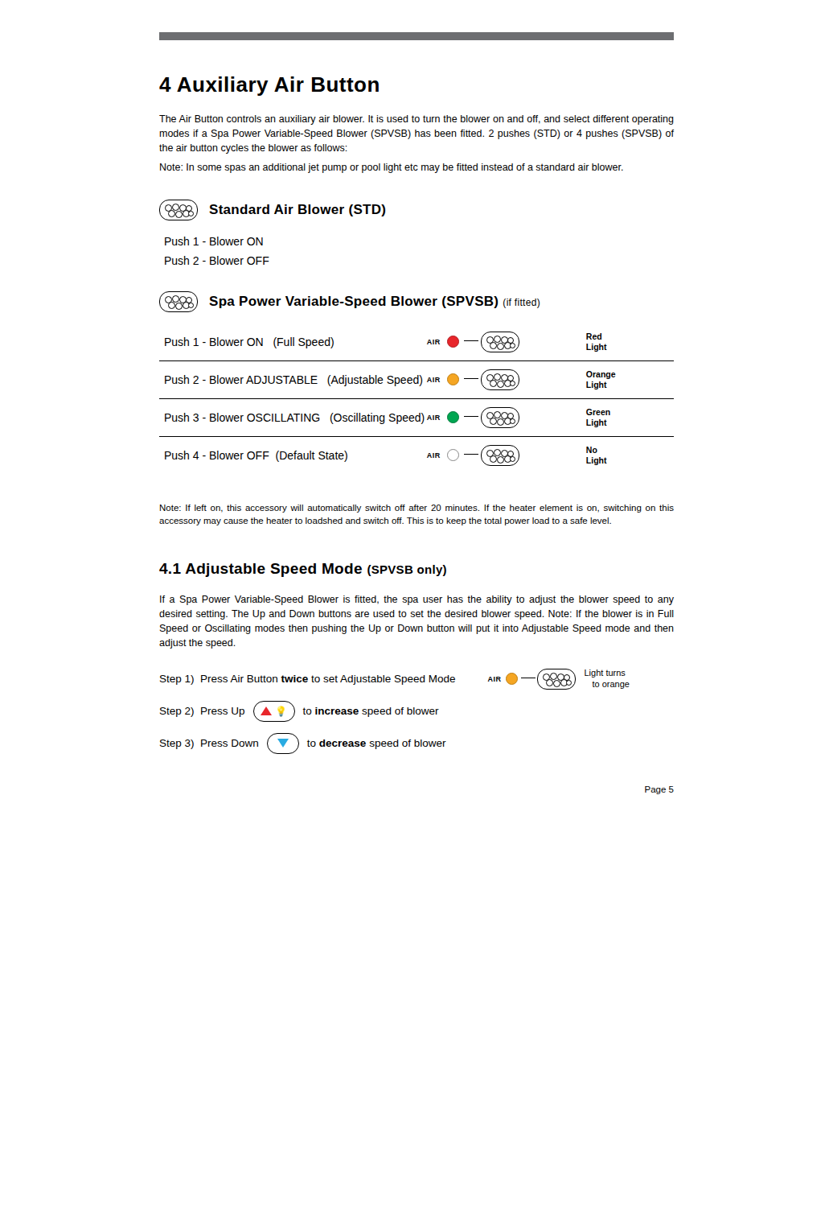4 Auxiliary Air Button
The Air Button controls an auxiliary air blower. It is used to turn the blower on and off, and select different operating modes if a Spa Power Variable-Speed Blower (SPVSB) has been fitted. 2 pushes (STD) or 4 pushes (SPVSB) of the air button cycles the blower as follows:
Note: In some spas an additional jet pump or pool light etc may be fitted instead of a standard air blower.
Standard Air Blower (STD)
Push 1 - Blower ON
Push 2 - Blower OFF
Spa Power Variable-Speed Blower (SPVSB) (if fitted)
| Push 1 - Blower ON (Full Speed) | AIR | Red Light |
| Push 2 - Blower ADJUSTABLE (Adjustable Speed) | AIR | Orange Light |
| Push 3 - Blower OSCILLATING (Oscillating Speed) | AIR | Green Light |
| Push 4 - Blower OFF (Default State) | AIR | No Light |
Note: If left on, this accessory will automatically switch off after 20 minutes. If the heater element is on, switching on this accessory may cause the heater to loadshed and switch off. This is to keep the total power load to a safe level.
4.1 Adjustable Speed Mode (SPVSB only)
If a Spa Power Variable-Speed Blower is fitted, the spa user has the ability to adjust the blower speed to any desired setting. The Up and Down buttons are used to set the desired blower speed. Note: If the blower is in Full Speed or Oscillating modes then pushing the Up or Down button will put it into Adjustable Speed mode and then adjust the speed.
Step 1) Press Air Button twice to set Adjustable Speed Mode AIR Light turnsto orange
Step 2) Press Up 💡 to increase speed of blower
Step 3) Press Down to decrease speed of blower
Page 5